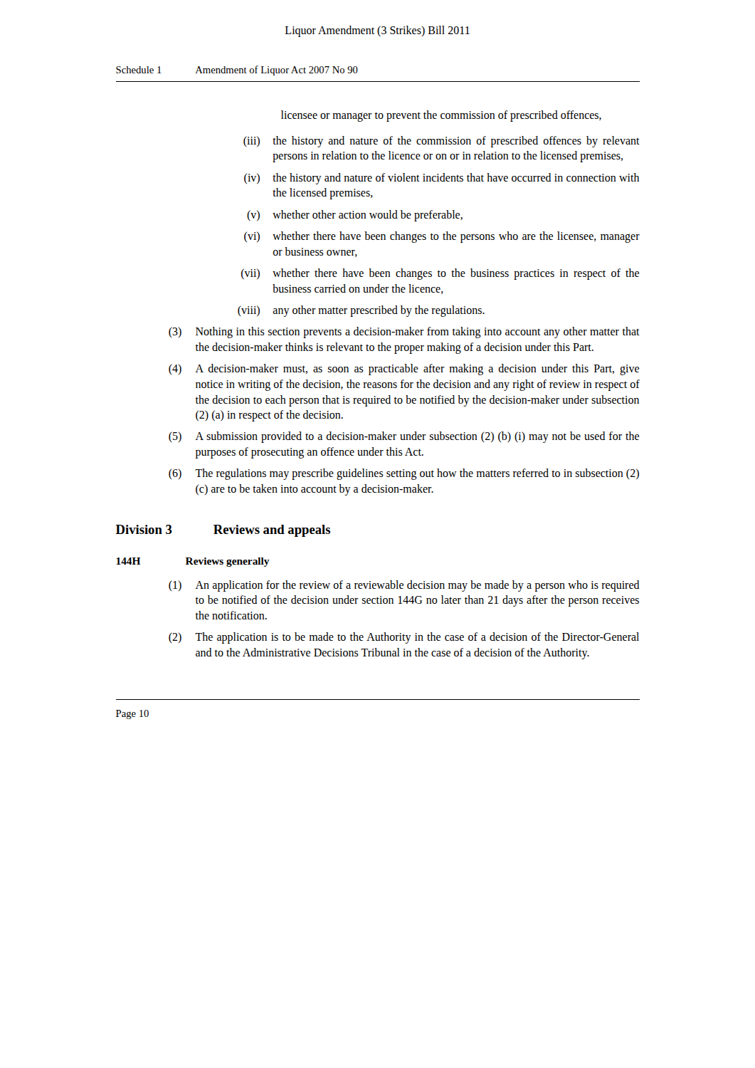Liquor Amendment (3 Strikes) Bill 2011
Schedule 1 Amendment of Liquor Act 2007 No 90
licensee or manager to prevent the commission of prescribed offences,
(iii) the history and nature of the commission of prescribed offences by relevant persons in relation to the licence or on or in relation to the licensed premises,
(iv) the history and nature of violent incidents that have occurred in connection with the licensed premises,
(v) whether other action would be preferable,
(vi) whether there have been changes to the persons who are the licensee, manager or business owner,
(vii) whether there have been changes to the business practices in respect of the business carried on under the licence,
(viii) any other matter prescribed by the regulations.
(3) Nothing in this section prevents a decision-maker from taking into account any other matter that the decision-maker thinks is relevant to the proper making of a decision under this Part.
(4) A decision-maker must, as soon as practicable after making a decision under this Part, give notice in writing of the decision, the reasons for the decision and any right of review in respect of the decision to each person that is required to be notified by the decision-maker under subsection (2) (a) in respect of the decision.
(5) A submission provided to a decision-maker under subsection (2) (b) (i) may not be used for the purposes of prosecuting an offence under this Act.
(6) The regulations may prescribe guidelines setting out how the matters referred to in subsection (2) (c) are to be taken into account by a decision-maker.
Division 3 Reviews and appeals
144H Reviews generally
(1) An application for the review of a reviewable decision may be made by a person who is required to be notified of the decision under section 144G no later than 21 days after the person receives the notification.
(2) The application is to be made to the Authority in the case of a decision of the Director-General and to the Administrative Decisions Tribunal in the case of a decision of the Authority.
Page 10